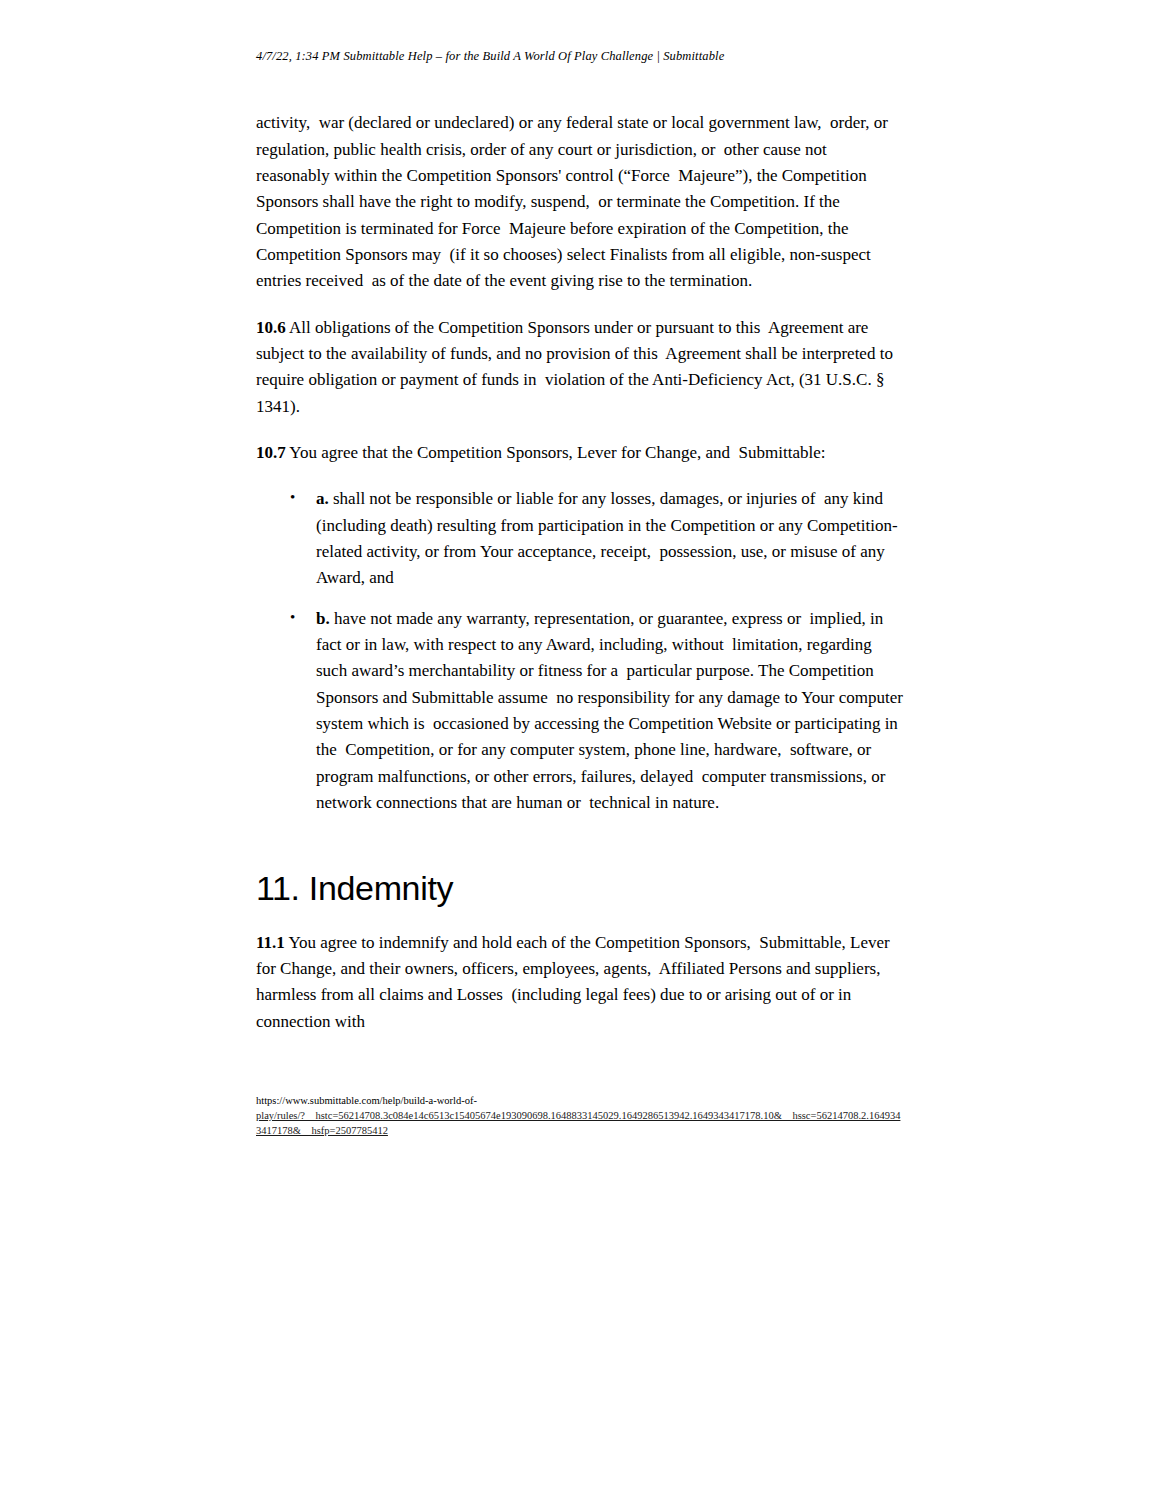4/7/22, 1:34 PM Submittable Help – for the Build A World Of Play Challenge | Submittable
activity, war (declared or undeclared) or any federal state or local government law, order, or regulation, public health crisis, order of any court or jurisdiction, or other cause not reasonably within the Competition Sponsors' control (“Force Majeure”), the Competition Sponsors shall have the right to modify, suspend, or terminate the Competition. If the Competition is terminated for Force Majeure before expiration of the Competition, the Competition Sponsors may (if it so chooses) select Finalists from all eligible, non-suspect entries received as of the date of the event giving rise to the termination.
10.6 All obligations of the Competition Sponsors under or pursuant to this Agreement are subject to the availability of funds, and no provision of this Agreement shall be interpreted to require obligation or payment of funds in violation of the Anti-Deficiency Act, (31 U.S.C. § 1341).
10.7 You agree that the Competition Sponsors, Lever for Change, and Submittable:
a. shall not be responsible or liable for any losses, damages, or injuries of any kind (including death) resulting from participation in the Competition or any Competition-related activity, or from Your acceptance, receipt, possession, use, or misuse of any Award, and
b. have not made any warranty, representation, or guarantee, express or implied, in fact or in law, with respect to any Award, including, without limitation, regarding such award’s merchantability or fitness for a particular purpose. The Competition Sponsors and Submittable assume no responsibility for any damage to Your computer system which is occasioned by accessing the Competition Website or participating in the Competition, or for any computer system, phone line, hardware, software, or program malfunctions, or other errors, failures, delayed computer transmissions, or network connections that are human or technical in nature.
11. Indemnity
11.1 You agree to indemnify and hold each of the Competition Sponsors, Submittable, Lever for Change, and their owners, officers, employees, agents, Affiliated Persons and suppliers, harmless from all claims and Losses (including legal fees) due to or arising out of or in connection with
https://www.submittable.com/help/build-a-world-of- play/rules/?__hstc=56214708.3c084e14c6513c15405674e193090698.1648833145029.1649286513942.1649343417178.10&__hssc=56214708.2.1649343417178&__hsfp=2507785412